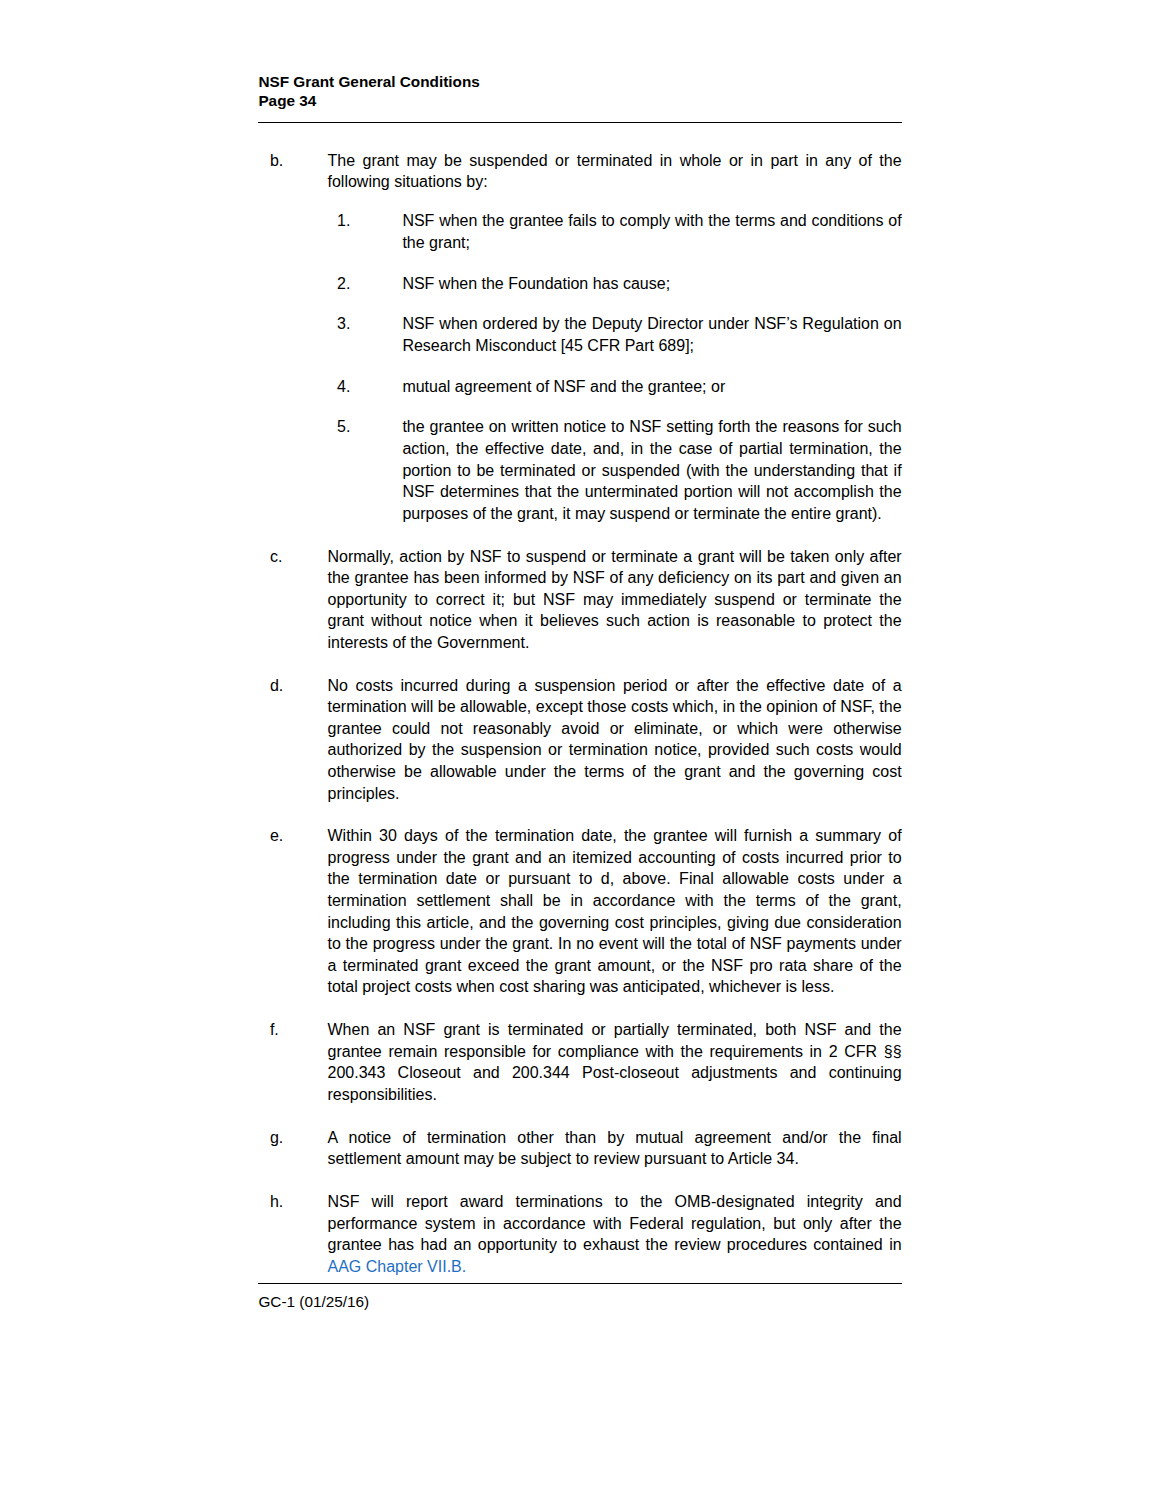NSF Grant General Conditions
Page 34
b.
The grant may be suspended or terminated in whole or in part in any of the following situations by:
1. NSF when the grantee fails to comply with the terms and conditions of the grant;
2. NSF when the Foundation has cause;
3. NSF when ordered by the Deputy Director under NSF’s Regulation on Research Misconduct [45 CFR Part 689];
4. mutual agreement of NSF and the grantee; or
5. the grantee on written notice to NSF setting forth the reasons for such action, the effective date, and, in the case of partial termination, the portion to be terminated or suspended (with the understanding that if NSF determines that the unterminated portion will not accomplish the purposes of the grant, it may suspend or terminate the entire grant).
c. Normally, action by NSF to suspend or terminate a grant will be taken only after the grantee has been informed by NSF of any deficiency on its part and given an opportunity to correct it; but NSF may immediately suspend or terminate the grant without notice when it believes such action is reasonable to protect the interests of the Government.
d. No costs incurred during a suspension period or after the effective date of a termination will be allowable, except those costs which, in the opinion of NSF, the grantee could not reasonably avoid or eliminate, or which were otherwise authorized by the suspension or termination notice, provided such costs would otherwise be allowable under the terms of the grant and the governing cost principles.
e. Within 30 days of the termination date, the grantee will furnish a summary of progress under the grant and an itemized accounting of costs incurred prior to the termination date or pursuant to d, above. Final allowable costs under a termination settlement shall be in accordance with the terms of the grant, including this article, and the governing cost principles, giving due consideration to the progress under the grant. In no event will the total of NSF payments under a terminated grant exceed the grant amount, or the NSF pro rata share of the total project costs when cost sharing was anticipated, whichever is less.
f. When an NSF grant is terminated or partially terminated, both NSF and the grantee remain responsible for compliance with the requirements in 2 CFR §§ 200.343 Closeout and 200.344 Post-closeout adjustments and continuing responsibilities.
g. A notice of termination other than by mutual agreement and/or the final settlement amount may be subject to review pursuant to Article 34.
h. NSF will report award terminations to the OMB-designated integrity and performance system in accordance with Federal regulation, but only after the grantee has had an opportunity to exhaust the review procedures contained in AAG Chapter VII.B.
GC-1 (01/25/16)